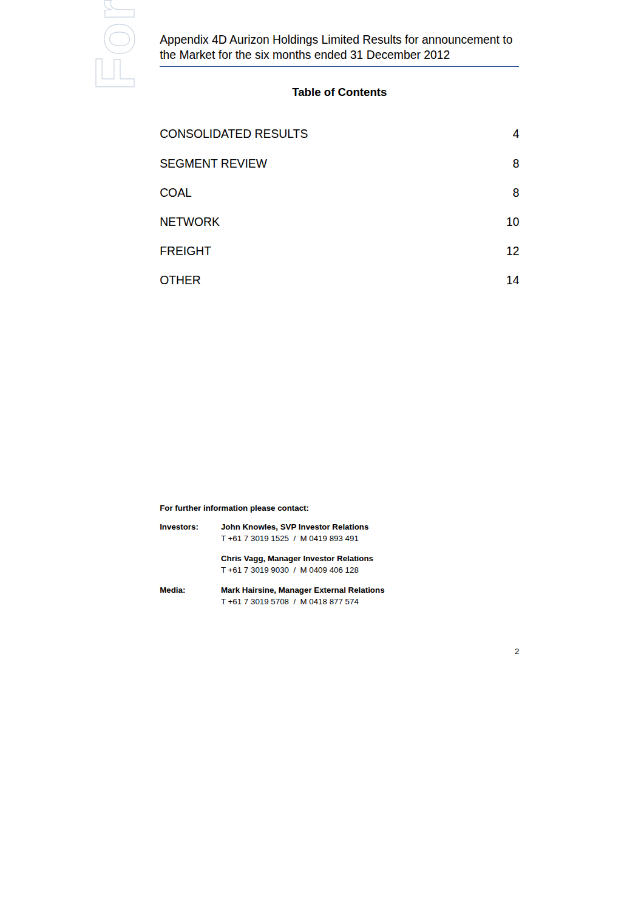For personal use only
Appendix 4D Aurizon Holdings Limited Results for announcement to the Market for the six months ended 31 December 2012
Table of Contents
| CONSOLIDATED RESULTS | 4 |
| SEGMENT REVIEW | 8 |
| COAL | 8 |
| NETWORK | 10 |
| FREIGHT | 12 |
| OTHER | 14 |
For further information please contact:
| Investors: | John Knowles, SVP Investor Relations T +61 7 3019 1525 / M 0419 893 491 |
| | Chris Vagg, Manager Investor Relations T +61 7 3019 9030 / M 0409 406 128 |
| Media: | Mark Hairsine, Manager External Relations T +61 7 3019 5708 / M 0418 877 574 |
2